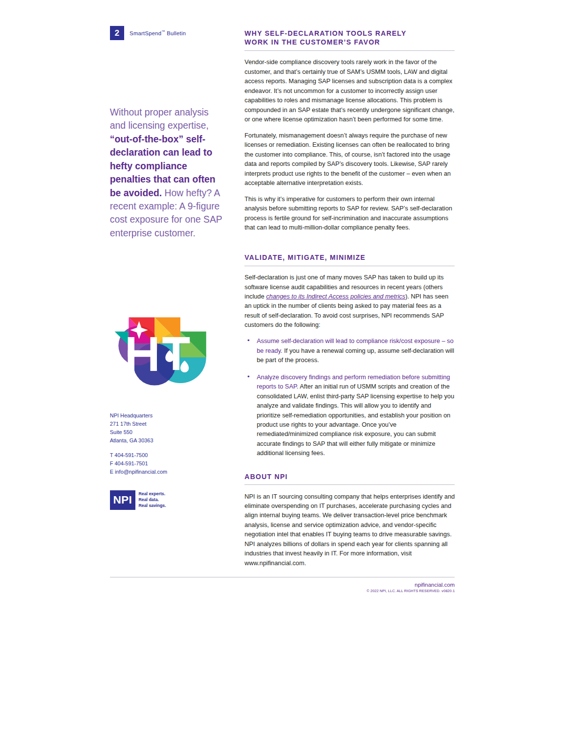2
SmartSpend™ Bulletin
Without proper analysis and licensing expertise, “out-of-the-box” self-declaration can lead to hefty compliance penalties that can often be avoided. How hefty? A recent example: A 9-figure cost exposure for one SAP enterprise customer.
NPI Headquarters
271 17th Street
Suite 550
Atlanta, GA 30363
T 404-591-7500
F 404-591-7501
E info@npifinancial.com
NPI
Real experts. Real data. Real savings.
Why Self-Declaration Tools Rarely
Work in the Customer’s Favor
Vendor-side compliance discovery tools rarely work in the favor of the customer, and that’s certainly true of SAM’s USMM tools, LAW and digital access reports. Managing SAP licenses and subscription data is a complex endeavor. It’s not uncommon for a customer to incorrectly assign user capabilities to roles and mismanage license allocations. This problem is compounded in an SAP estate that’s recently undergone significant change, or one where license optimization hasn’t been performed for some time.
Fortunately, mismanagement doesn’t always require the purchase of new licenses or remediation. Existing licenses can often be reallocated to bring the customer into compliance. This, of course, isn’t factored into the usage data and reports compiled by SAP’s discovery tools. Likewise, SAP rarely interprets product use rights to the benefit of the customer – even when an acceptable alternative interpretation exists.
This is why it’s imperative for customers to perform their own internal analysis before submitting reports to SAP for review. SAP’s self-declaration process is fertile ground for self-incrimination and inaccurate assumptions that can lead to multi-million-dollar compliance penalty fees.
Validate, Mitigate, Minimize
Self-declaration is just one of many moves SAP has taken to build up its software license audit capabilities and resources in recent years (others include changes to its Indirect Access policies and metrics). NPI has seen an uptick in the number of clients being asked to pay material fees as a result of self-declaration. To avoid cost surprises, NPI recommends SAP customers do the following:
Assume self-declaration will lead to compliance risk/cost exposure – so be ready. If you have a renewal coming up, assume self-declaration will be part of the process.
Analyze discovery findings and perform remediation before submitting reports to SAP. After an initial run of USMM scripts and creation of the consolidated LAW, enlist third-party SAP licensing expertise to help you analyze and validate findings. This will allow you to identify and prioritize self-remediation opportunities, and establish your position on product use rights to your advantage. Once you’ve remediated/minimized compliance risk exposure, you can submit accurate findings to SAP that will either fully mitigate or minimize additional licensing fees.
About NPI
NPI is an IT sourcing consulting company that helps enterprises identify and eliminate overspending on IT purchases, accelerate purchasing cycles and align internal buying teams. We deliver transaction-level price benchmark analysis, license and service optimization advice, and vendor-specific negotiation intel that enables IT buying teams to drive measurable savings. NPI analyzes billions of dollars in spend each year for clients spanning all industries that invest heavily in IT. For more information, visit www.npifinancial.com.
npifinancial.com
© 2022 NPI, LLC. ALL RIGHTS RESERVED. v0820.1